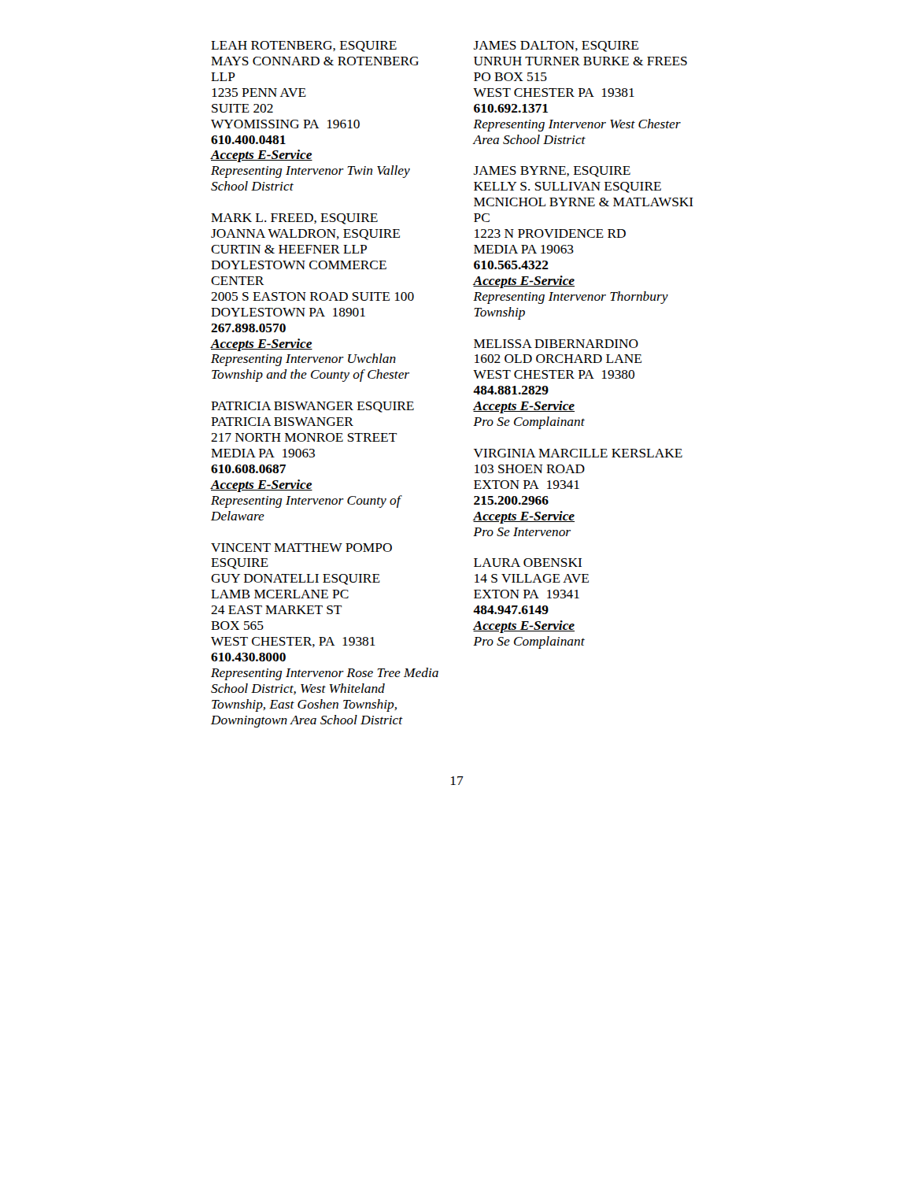LEAH ROTENBERG, ESQUIRE
MAYS CONNARD & ROTENBERG LLP
1235 PENN AVE
SUITE 202
WYOMISSING PA 19610
610.400.0481
Accepts E-Service
Representing Intervenor Twin Valley School District
MARK L. FREED, ESQUIRE
JOANNA WALDRON, ESQUIRE
CURTIN & HEEFNER LLP
DOYLESTOWN COMMERCE CENTER
2005 S EASTON ROAD SUITE 100
DOYLESTOWN PA 18901
267.898.0570
Accepts E-Service
Representing Intervenor Uwchlan Township and the County of Chester
PATRICIA BISWANGER ESQUIRE
PATRICIA BISWANGER
217 NORTH MONROE STREET
MEDIA PA 19063
610.608.0687
Accepts E-Service
Representing Intervenor County of Delaware
VINCENT MATTHEW POMPO ESQUIRE
GUY DONATELLI ESQUIRE
LAMB MCERLANE PC
24 EAST MARKET ST
BOX 565
WEST CHESTER, PA 19381
610.430.8000
Representing Intervenor Rose Tree Media School District, West Whiteland Township, East Goshen Township, Downingtown Area School District
JAMES DALTON, ESQUIRE
UNRUH TURNER BURKE & FREES
PO BOX 515
WEST CHESTER PA 19381
610.692.1371
Representing Intervenor West Chester Area School District
JAMES BYRNE, ESQUIRE
KELLY S. SULLIVAN ESQUIRE
MCNICHOL BYRNE & MATLAWSKI PC
1223 N PROVIDENCE RD
MEDIA PA 19063
610.565.4322
Accepts E-Service
Representing Intervenor Thornbury Township
MELISSA DIBERNARDINO
1602 OLD ORCHARD LANE
WEST CHESTER PA 19380
484.881.2829
Accepts E-Service
Pro Se Complainant
VIRGINIA MARCILLE KERSLAKE
103 SHOEN ROAD
EXTON PA 19341
215.200.2966
Accepts E-Service
Pro Se Intervenor
LAURA OBENSKI
14 S VILLAGE AVE
EXTON PA 19341
484.947.6149
Accepts E-Service
Pro Se Complainant
17